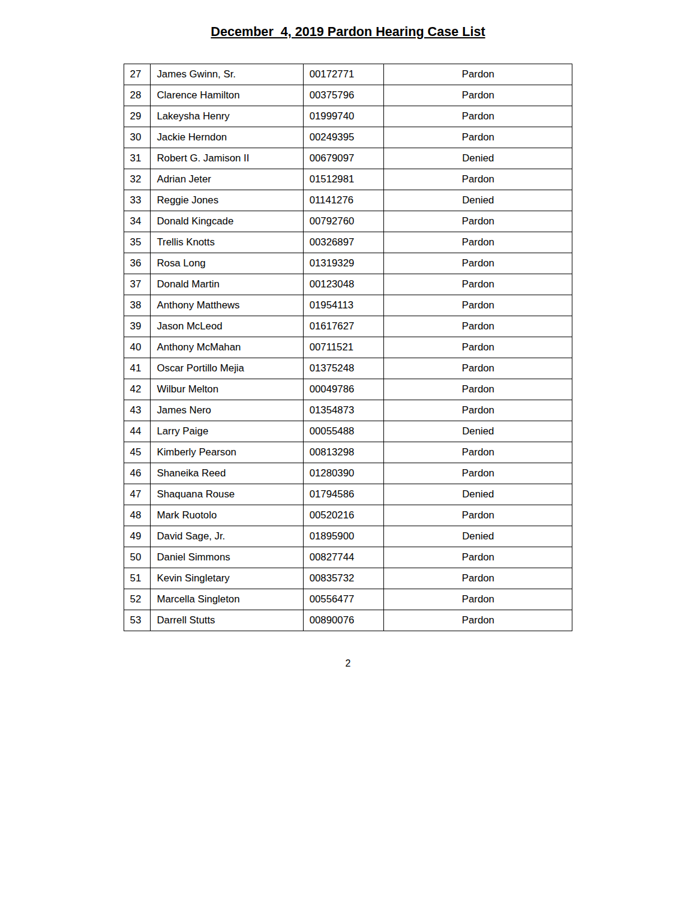December 4, 2019 Pardon Hearing Case List
| 27 | James Gwinn, Sr. | 00172771 | Pardon |
| 28 | Clarence Hamilton | 00375796 | Pardon |
| 29 | Lakeysha Henry | 01999740 | Pardon |
| 30 | Jackie Herndon | 00249395 | Pardon |
| 31 | Robert G. Jamison II | 00679097 | Denied |
| 32 | Adrian Jeter | 01512981 | Pardon |
| 33 | Reggie Jones | 01141276 | Denied |
| 34 | Donald Kingcade | 00792760 | Pardon |
| 35 | Trellis Knotts | 00326897 | Pardon |
| 36 | Rosa Long | 01319329 | Pardon |
| 37 | Donald Martin | 00123048 | Pardon |
| 38 | Anthony Matthews | 01954113 | Pardon |
| 39 | Jason McLeod | 01617627 | Pardon |
| 40 | Anthony McMahan | 00711521 | Pardon |
| 41 | Oscar Portillo Mejia | 01375248 | Pardon |
| 42 | Wilbur Melton | 00049786 | Pardon |
| 43 | James Nero | 01354873 | Pardon |
| 44 | Larry Paige | 00055488 | Denied |
| 45 | Kimberly Pearson | 00813298 | Pardon |
| 46 | Shaneika Reed | 01280390 | Pardon |
| 47 | Shaquana Rouse | 01794586 | Denied |
| 48 | Mark Ruotolo | 00520216 | Pardon |
| 49 | David Sage, Jr. | 01895900 | Denied |
| 50 | Daniel Simmons | 00827744 | Pardon |
| 51 | Kevin Singletary | 00835732 | Pardon |
| 52 | Marcella Singleton | 00556477 | Pardon |
| 53 | Darrell Stutts | 00890076 | Pardon |
2